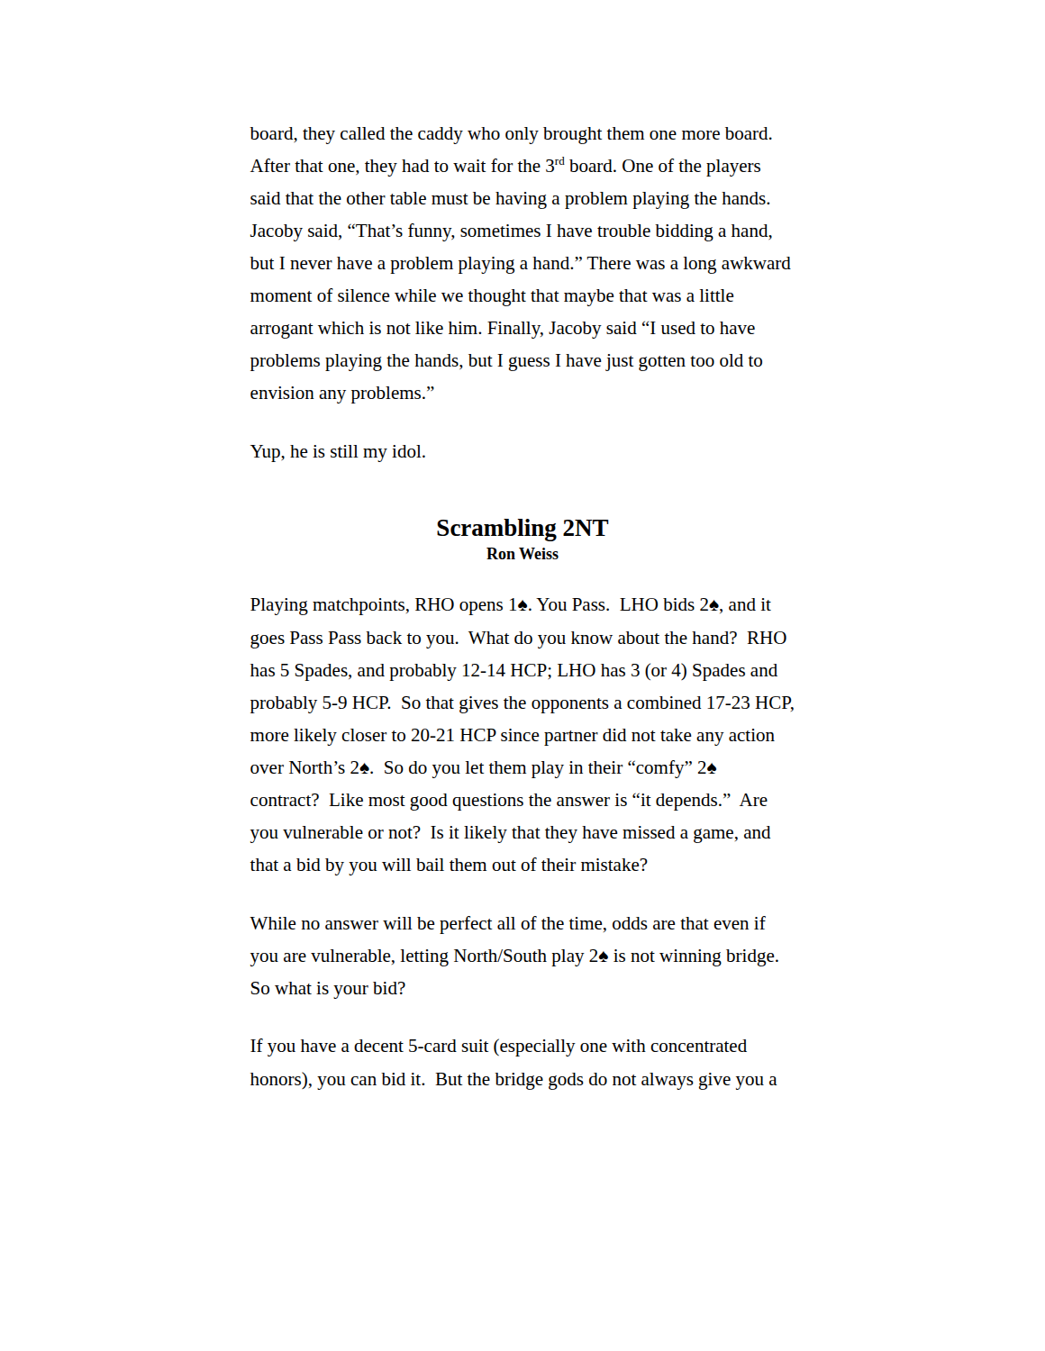board, they called the caddy who only brought them one more board. After that one, they had to wait for the 3rd board. One of the players said that the other table must be having a problem playing the hands. Jacoby said, “That’s funny, sometimes I have trouble bidding a hand, but I never have a problem playing a hand.” There was a long awkward moment of silence while we thought that maybe that was a little arrogant which is not like him. Finally, Jacoby said “I used to have problems playing the hands, but I guess I have just gotten too old to envision any problems.”
Yup, he is still my idol.
Scrambling 2NT
Ron Weiss
Playing matchpoints, RHO opens 1♠. You Pass. LHO bids 2♠, and it goes Pass Pass back to you. What do you know about the hand? RHO has 5 Spades, and probably 12-14 HCP; LHO has 3 (or 4) Spades and probably 5-9 HCP. So that gives the opponents a combined 17-23 HCP, more likely closer to 20-21 HCP since partner did not take any action over North’s 2♠. So do you let them play in their “comfy” 2♠ contract? Like most good questions the answer is “it depends.” Are you vulnerable or not? Is it likely that they have missed a game, and that a bid by you will bail them out of their mistake?
While no answer will be perfect all of the time, odds are that even if you are vulnerable, letting North/South play 2♠ is not winning bridge. So what is your bid?
If you have a decent 5-card suit (especially one with concentrated honors), you can bid it. But the bridge gods do not always give you a